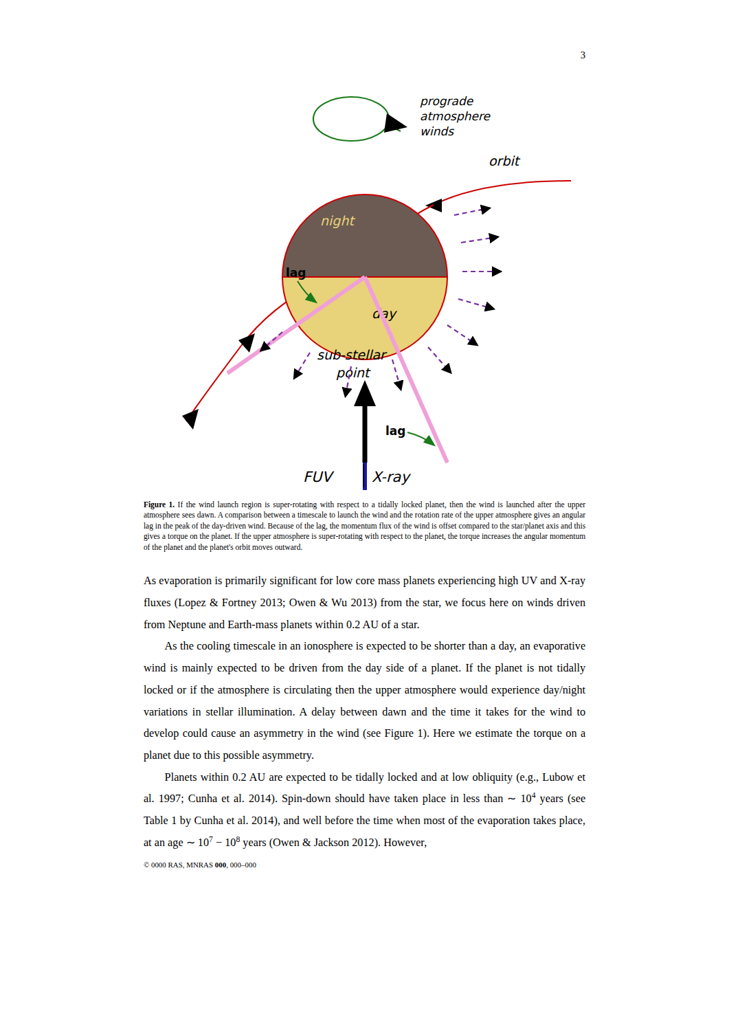3
prograde atmosphere winds orbit night day lag sub-stellar point lag FUV X-ray
Figure 1. If the wind launch region is super-rotating with respect to a tidally locked planet, then the wind is launched after the upper atmosphere sees dawn. A comparison between a timescale to launch the wind and the rotation rate of the upper atmosphere gives an angular lag in the peak of the day-driven wind. Because of the lag, the momentum flux of the wind is offset compared to the star/planet axis and this gives a torque on the planet. If the upper atmosphere is super-rotating with respect to the planet, the torque increases the angular momentum of the planet and the planet's orbit moves outward.
As evaporation is primarily significant for low core mass planets experiencing high UV and X-ray fluxes (Lopez & Fortney 2013; Owen & Wu 2013) from the star, we focus here on winds driven from Neptune and Earth-mass planets within 0.2 AU of a star.
As the cooling timescale in an ionosphere is expected to be shorter than a day, an evaporative wind is mainly expected to be driven from the day side of a planet. If the planet is not tidally locked or if the atmosphere is circulating then the upper atmosphere would experience day/night variations in stellar illumination. A delay between dawn and the time it takes for the wind to develop could cause an asymmetry in the wind (see Figure 1). Here we estimate the torque on a planet due to this possible asymmetry.
Planets within 0.2 AU are expected to be tidally locked and at low obliquity (e.g., Lubow et al. 1997; Cunha et al. 2014). Spin-down should have taken place in less than ∼ 104 years (see Table 1 by Cunha et al. 2014), and well before the time when most of the evaporation takes place, at an age ∼ 107 − 108 years (Owen & Jackson 2012). However,
© 0000 RAS, MNRAS 000, 000–000